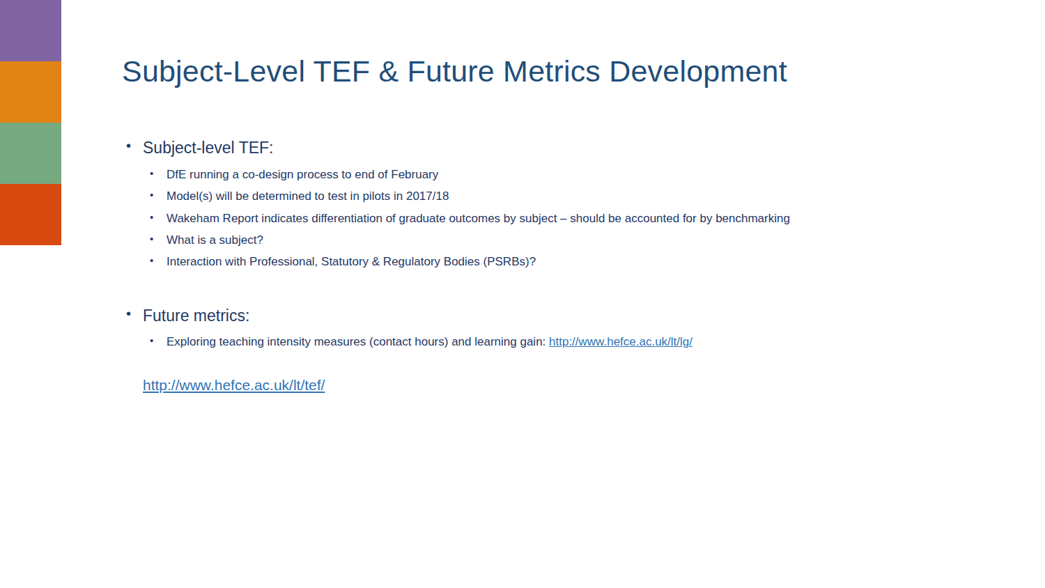Subject-Level TEF & Future Metrics Development
Subject-level TEF:
DfE running a co-design process to end of February
Model(s) will be determined to test in pilots in 2017/18
Wakeham Report indicates differentiation of graduate outcomes by subject – should be accounted for by benchmarking
What is a subject?
Interaction with Professional, Statutory & Regulatory Bodies (PSRBs)?
Future metrics:
Exploring teaching intensity measures (contact hours) and learning gain: http://www.hefce.ac.uk/lt/lg/
http://www.hefce.ac.uk/lt/tef/